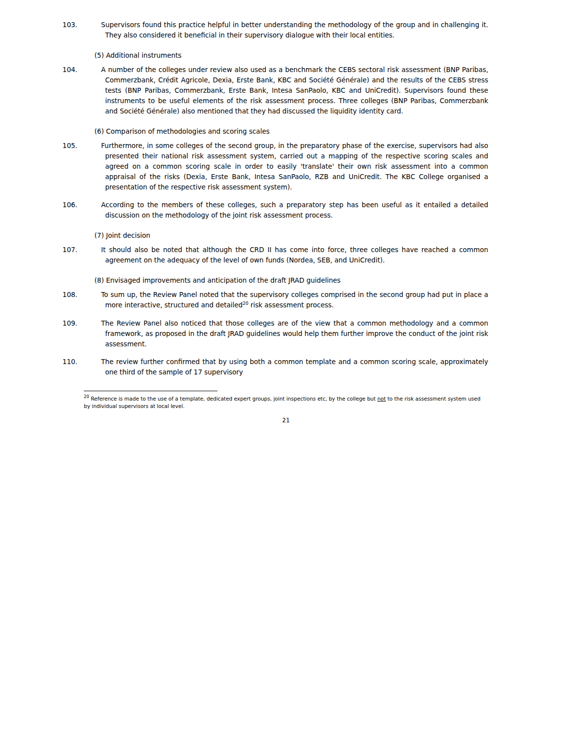103. Supervisors found this practice helpful in better understanding the methodology of the group and in challenging it. They also considered it beneficial in their supervisory dialogue with their local entities.
(5) Additional instruments
104. A number of the colleges under review also used as a benchmark the CEBS sectoral risk assessment (BNP Paribas, Commerzbank, Crédit Agricole, Dexia, Erste Bank, KBC and Société Générale) and the results of the CEBS stress tests (BNP Paribas, Commerzbank, Erste Bank, Intesa SanPaolo, KBC and UniCredit). Supervisors found these instruments to be useful elements of the risk assessment process. Three colleges (BNP Paribas, Commerzbank and Société Générale) also mentioned that they had discussed the liquidity identity card.
(6) Comparison of methodologies and scoring scales
105. Furthermore, in some colleges of the second group, in the preparatory phase of the exercise, supervisors had also presented their national risk assessment system, carried out a mapping of the respective scoring scales and agreed on a common scoring scale in order to easily 'translate' their own risk assessment into a common appraisal of the risks (Dexia, Erste Bank, Intesa SanPaolo, RZB and UniCredit. The KBC College organised a presentation of the respective risk assessment system).
106. According to the members of these colleges, such a preparatory step has been useful as it entailed a detailed discussion on the methodology of the joint risk assessment process.
(7) Joint decision
107. It should also be noted that although the CRD II has come into force, three colleges have reached a common agreement on the adequacy of the level of own funds (Nordea, SEB, and UniCredit).
(8) Envisaged improvements and anticipation of the draft JRAD guidelines
108. To sum up, the Review Panel noted that the supervisory colleges comprised in the second group had put in place a more interactive, structured and detailed20 risk assessment process.
109. The Review Panel also noticed that those colleges are of the view that a common methodology and a common framework, as proposed in the draft JRAD guidelines would help them further improve the conduct of the joint risk assessment.
110. The review further confirmed that by using both a common template and a common scoring scale, approximately one third of the sample of 17 supervisory
20 Reference is made to the use of a template, dedicated expert groups, joint inspections etc, by the college but not to the risk assessment system used by individual supervisors at local level.
21